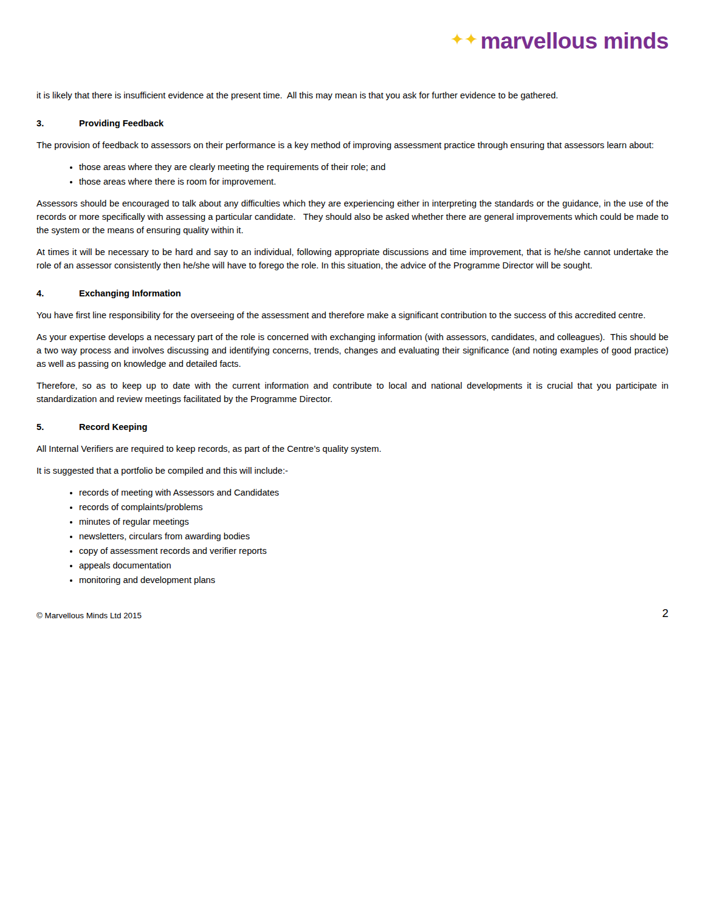✦✦ marvellous minds
it is likely that there is insufficient evidence at the present time. All this may mean is that you ask for further evidence to be gathered.
3. Providing Feedback
The provision of feedback to assessors on their performance is a key method of improving assessment practice through ensuring that assessors learn about:
those areas where they are clearly meeting the requirements of their role; and
those areas where there is room for improvement.
Assessors should be encouraged to talk about any difficulties which they are experiencing either in interpreting the standards or the guidance, in the use of the records or more specifically with assessing a particular candidate. They should also be asked whether there are general improvements which could be made to the system or the means of ensuring quality within it.
At times it will be necessary to be hard and say to an individual, following appropriate discussions and time improvement, that is he/she cannot undertake the role of an assessor consistently then he/she will have to forego the role. In this situation, the advice of the Programme Director will be sought.
4. Exchanging Information
You have first line responsibility for the overseeing of the assessment and therefore make a significant contribution to the success of this accredited centre.
As your expertise develops a necessary part of the role is concerned with exchanging information (with assessors, candidates, and colleagues). This should be a two way process and involves discussing and identifying concerns, trends, changes and evaluating their significance (and noting examples of good practice) as well as passing on knowledge and detailed facts.
Therefore, so as to keep up to date with the current information and contribute to local and national developments it is crucial that you participate in standardization and review meetings facilitated by the Programme Director.
5. Record Keeping
All Internal Verifiers are required to keep records, as part of the Centre’s quality system.
It is suggested that a portfolio be compiled and this will include:-
records of meeting with Assessors and Candidates
records of complaints/problems
minutes of regular meetings
newsletters, circulars from awarding bodies
copy of assessment records and verifier reports
appeals documentation
monitoring and development plans
© Marvellous Minds Ltd 2015 2